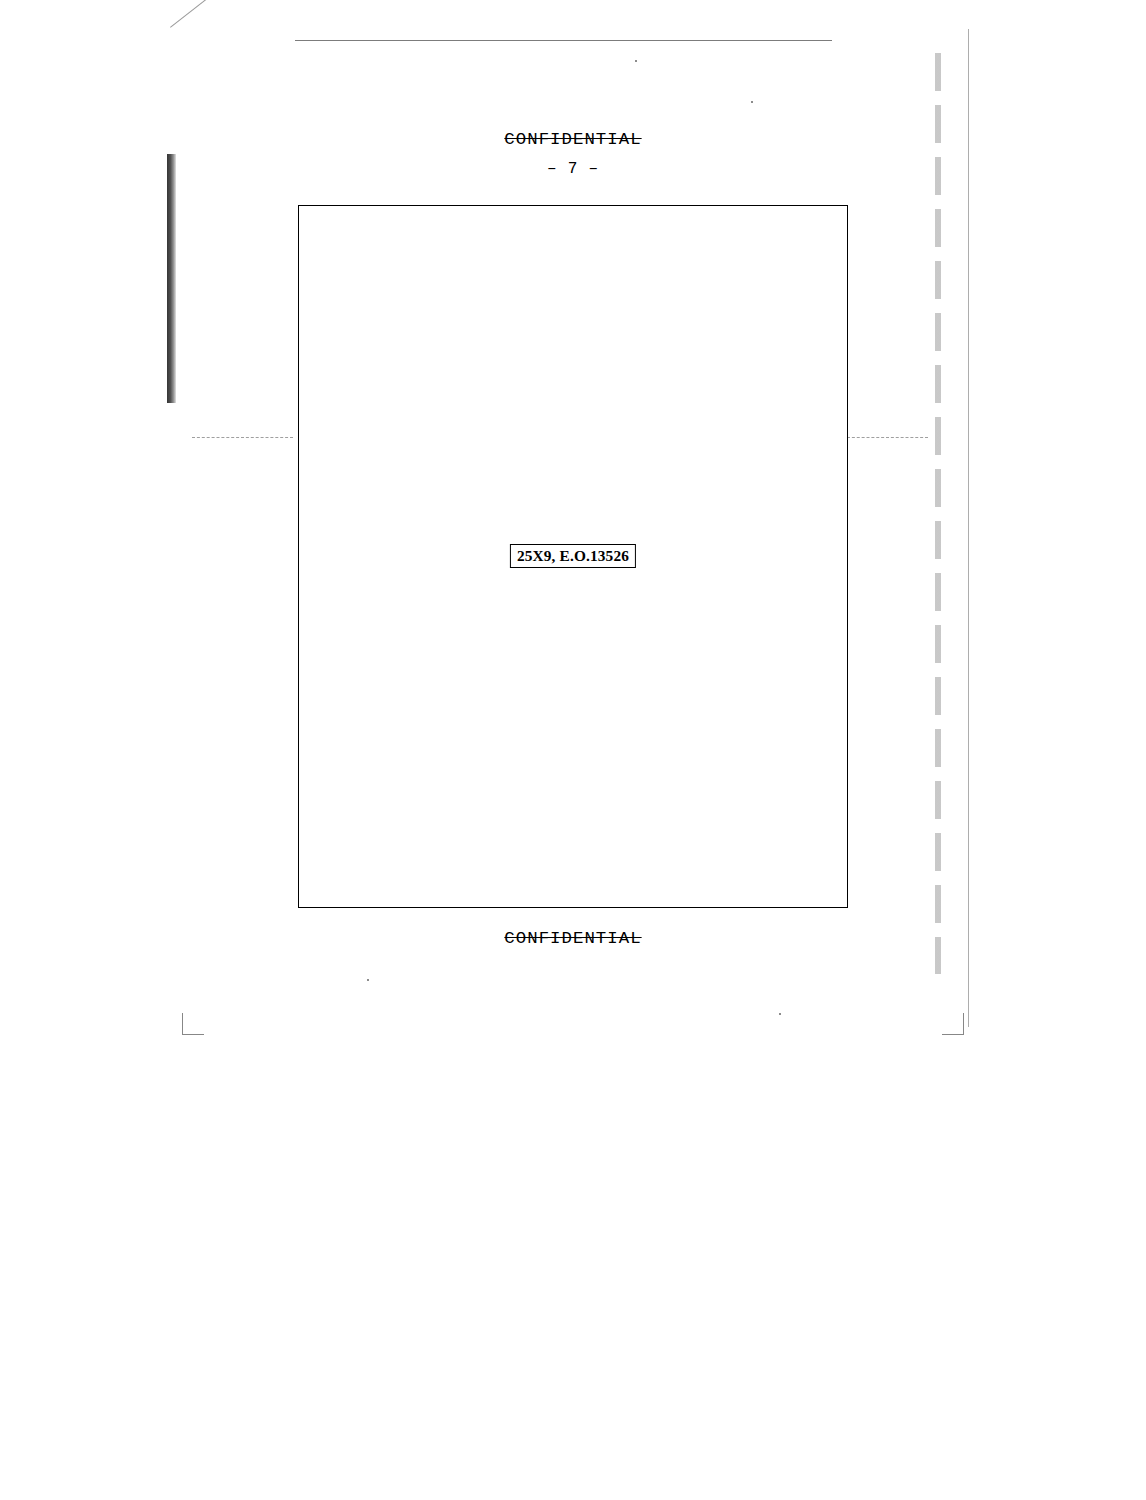CONFIDENTIAL
– 7 –
25X9, E.O.13526
CONFIDENTIAL